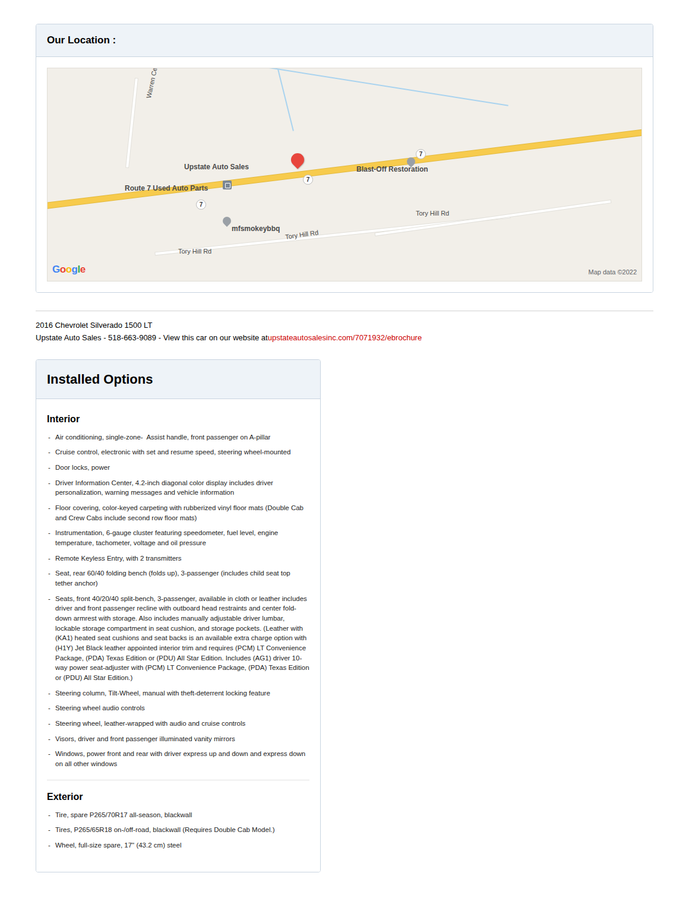Our Location :
Warren Cemetery Rd Upstate Auto Sales Blast-Off Restoration Route 7 Used Auto Parts mfsmokeybbq Tory Hill Rd Tory Hill Rd Tory Hill Rd
7
7
7
Google
Map data ©2022
2016 Chevrolet Silverado 1500 LT
Upstate Auto Sales - 518-663-9089 - View this car on our website atupstateautosalesinc.com/7071932/ebrochure
Installed Options
Interior
Air conditioning, single-zone- Assist handle, front passenger on A-pillar
Cruise control, electronic with set and resume speed, steering wheel-mounted
Door locks, power
Driver Information Center, 4.2-inch diagonal color display includes driver personalization, warning messages and vehicle information
Floor covering, color-keyed carpeting with rubberized vinyl floor mats (Double Cab and Crew Cabs include second row floor mats)
Instrumentation, 6-gauge cluster featuring speedometer, fuel level, engine temperature, tachometer, voltage and oil pressure
Remote Keyless Entry, with 2 transmitters
Seat, rear 60/40 folding bench (folds up), 3-passenger (includes child seat top tether anchor)
Seats, front 40/20/40 split-bench, 3-passenger, available in cloth or leather includes driver and front passenger recline with outboard head restraints and center fold-down armrest with storage. Also includes manually adjustable driver lumbar, lockable storage compartment in seat cushion, and storage pockets. (Leather with (KA1) heated seat cushions and seat backs is an available extra charge option with (H1Y) Jet Black leather appointed interior trim and requires (PCM) LT Convenience Package, (PDA) Texas Edition or (PDU) All Star Edition. Includes (AG1) driver 10-way power seat-adjuster with (PCM) LT Convenience Package, (PDA) Texas Edition or (PDU) All Star Edition.)
Steering column, Tilt-Wheel, manual with theft-deterrent locking feature
Steering wheel audio controls
Steering wheel, leather-wrapped with audio and cruise controls
Visors, driver and front passenger illuminated vanity mirrors
Windows, power front and rear with driver express up and down and express down on all other windows
Exterior
Tire, spare P265/70R17 all-season, blackwall
Tires, P265/65R18 on-/off-road, blackwall (Requires Double Cab Model.)
Wheel, full-size spare, 17" (43.2 cm) steel